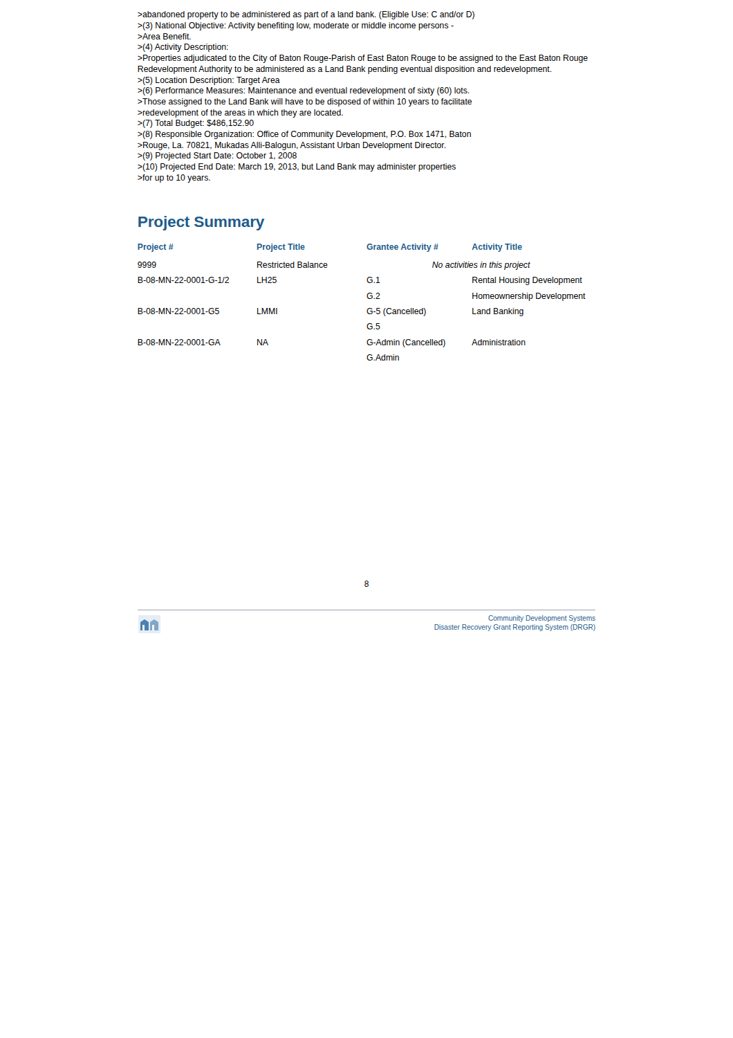>abandoned property to be administered as part of a land bank. (Eligible Use: C and/or D) >(3) National Objective: Activity benefiting low, moderate or middle income persons - >Area Benefit. >(4) Activity Description: >Properties adjudicated to the City of Baton Rouge-Parish of East Baton Rouge to be assigned to the East Baton Rouge Redevelopment Authority to be administered as a Land Bank pending eventual disposition and redevelopment. >(5) Location Description: Target Area >(6) Performance Measures: Maintenance and eventual redevelopment of sixty (60) lots. >Those assigned to the Land Bank will have to be disposed of within 10 years to facilitate >redevelopment of the areas in which they are located. >(7) Total Budget: $486,152.90 >(8) Responsible Organization: Office of Community Development, P.O. Box 1471, Baton >Rouge, La. 70821, Mukadas Alli-Balogun, Assistant Urban Development Director. >(9) Projected Start Date: October 1, 2008 >(10) Projected End Date: March 19, 2013, but Land Bank may administer properties >for up to 10 years.
Project Summary
| Project # | Project Title | Grantee Activity # | Activity Title |
| --- | --- | --- | --- |
| 9999 | Restricted Balance | No activities in this project |
| B-08-MN-22-0001-G-1/2 | LH25 | G.1 | Rental Housing Development |
| | | G.2 | Homeownership Development |
| B-08-MN-22-0001-G5 | LMMI | G-5 (Cancelled) | Land Banking |
| | | G.5 | |
| B-08-MN-22-0001-GA | NA | G-Admin (Cancelled) | Administration |
| | | G.Admin | |
8
Community Development Systems
Disaster Recovery Grant Reporting System (DRGR)